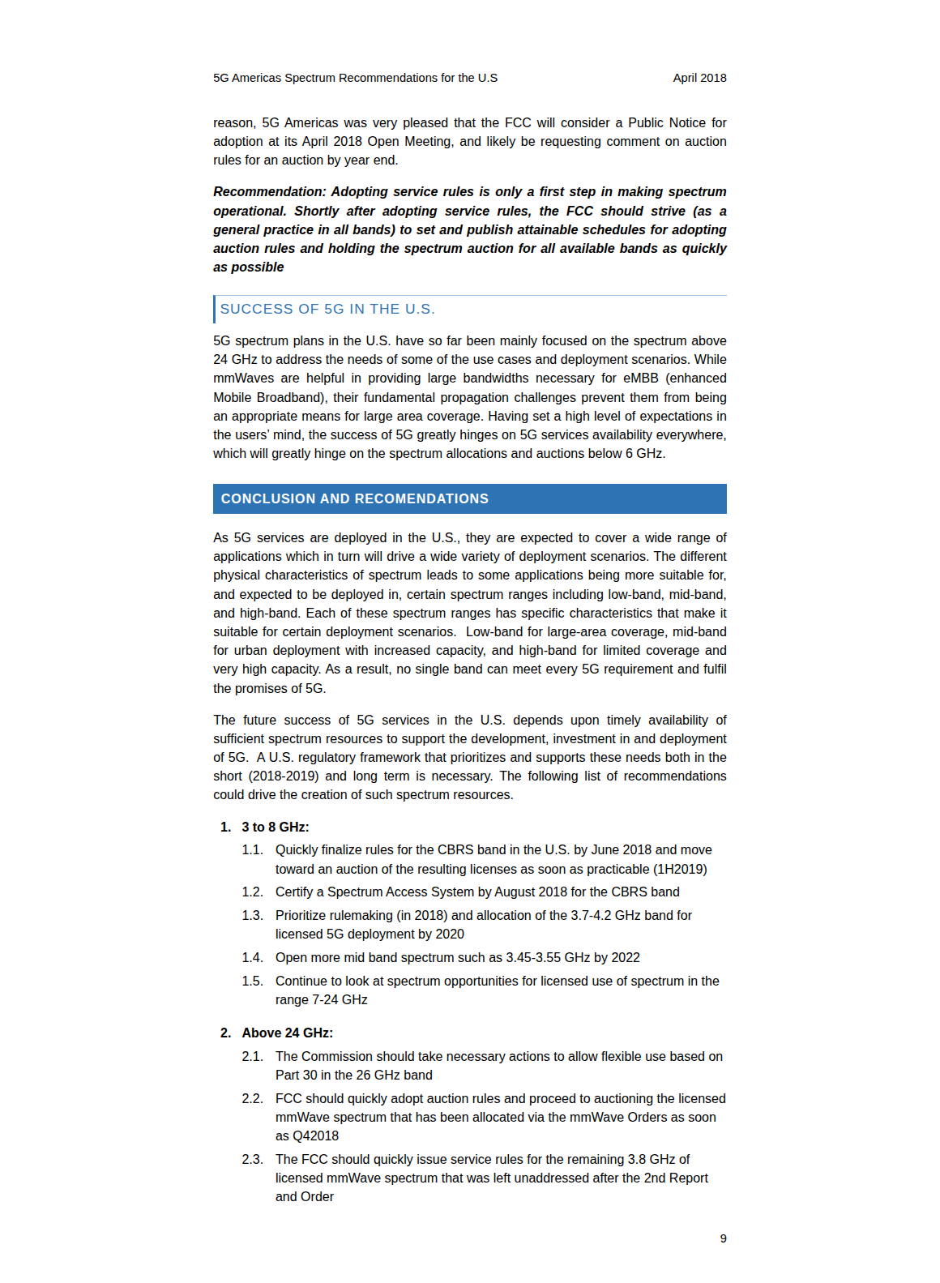5G Americas Spectrum Recommendations for the U.S April 2018
reason, 5G Americas was very pleased that the FCC will consider a Public Notice for adoption at its April 2018 Open Meeting, and likely be requesting comment on auction rules for an auction by year end.
Recommendation: Adopting service rules is only a first step in making spectrum operational. Shortly after adopting service rules, the FCC should strive (as a general practice in all bands) to set and publish attainable schedules for adopting auction rules and holding the spectrum auction for all available bands as quickly as possible
Success of 5G in the U.S.
5G spectrum plans in the U.S. have so far been mainly focused on the spectrum above 24 GHz to address the needs of some of the use cases and deployment scenarios. While mmWaves are helpful in providing large bandwidths necessary for eMBB (enhanced Mobile Broadband), their fundamental propagation challenges prevent them from being an appropriate means for large area coverage. Having set a high level of expectations in the users’ mind, the success of 5G greatly hinges on 5G services availability everywhere, which will greatly hinge on the spectrum allocations and auctions below 6 GHz.
Conclusion and Recomendations
As 5G services are deployed in the U.S., they are expected to cover a wide range of applications which in turn will drive a wide variety of deployment scenarios. The different physical characteristics of spectrum leads to some applications being more suitable for, and expected to be deployed in, certain spectrum ranges including low-band, mid-band, and high-band. Each of these spectrum ranges has specific characteristics that make it suitable for certain deployment scenarios. Low-band for large-area coverage, mid-band for urban deployment with increased capacity, and high-band for limited coverage and very high capacity. As a result, no single band can meet every 5G requirement and fulfil the promises of 5G.
The future success of 5G services in the U.S. depends upon timely availability of sufficient spectrum resources to support the development, investment in and deployment of 5G. A U.S. regulatory framework that prioritizes and supports these needs both in the short (2018-2019) and long term is necessary. The following list of recommendations could drive the creation of such spectrum resources.
3 to 8 GHz:
Quickly finalize rules for the CBRS band in the U.S. by June 2018 and move toward an auction of the resulting licenses as soon as practicable (1H2019)
Certify a Spectrum Access System by August 2018 for the CBRS band
Prioritize rulemaking (in 2018) and allocation of the 3.7-4.2 GHz band for licensed 5G deployment by 2020
Open more mid band spectrum such as 3.45-3.55 GHz by 2022
Continue to look at spectrum opportunities for licensed use of spectrum in the range 7-24 GHz
Above 24 GHz:
The Commission should take necessary actions to allow flexible use based on Part 30 in the 26 GHz band
FCC should quickly adopt auction rules and proceed to auctioning the licensed mmWave spectrum that has been allocated via the mmWave Orders as soon as Q42018
The FCC should quickly issue service rules for the remaining 3.8 GHz of licensed mmWave spectrum that was left unaddressed after the 2nd Report and Order
9